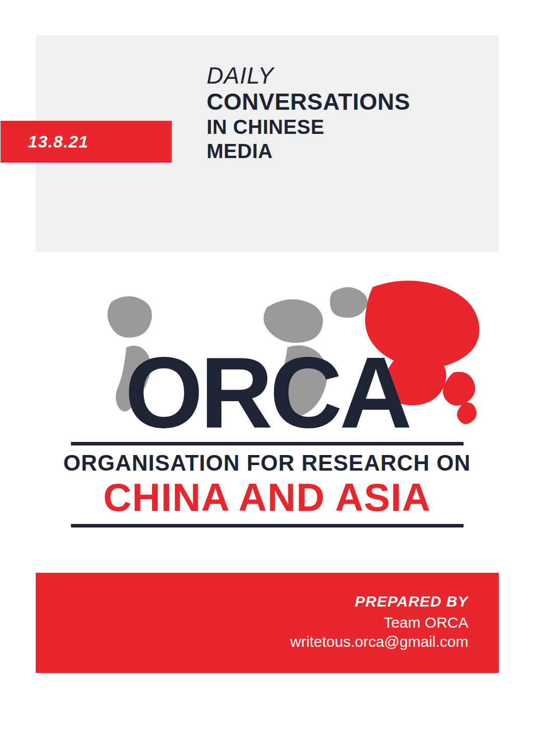13.8.21
DAILY
CONVERSATIONS
IN CHINESE
MEDIA
ORCA
Organisation for Research on
China and Asia
Prepared by
Team ORCA
writetous.orca@gmail.com